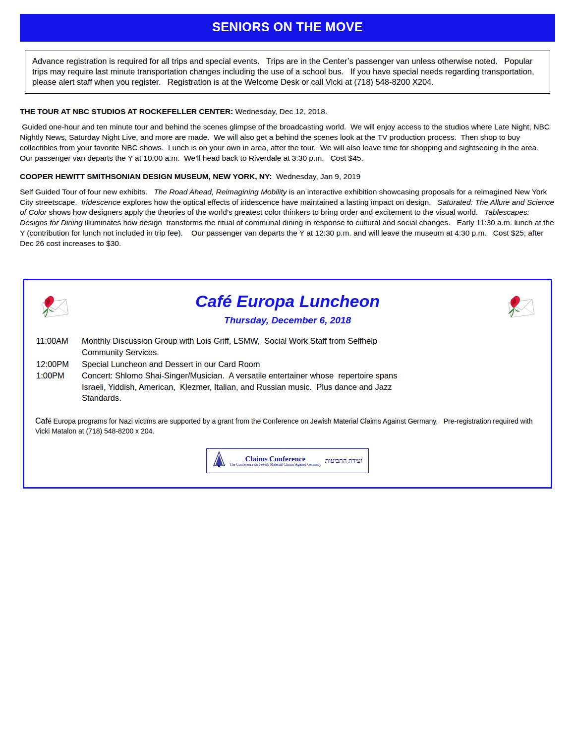SENIORS ON THE MOVE
Advance registration is required for all trips and special events. Trips are in the Center’s passenger van unless otherwise noted. Popular trips may require last minute transportation changes including the use of a school bus. If you have special needs regarding transportation, please alert staff when you register. Registration is at the Welcome Desk or call Vicki at (718) 548-8200 X204.
THE TOUR AT NBC STUDIOS AT ROCKEFELLER CENTER: Wednesday, Dec 12, 2018.
Guided one-hour and ten minute tour and behind the scenes glimpse of the broadcasting world. We will enjoy access to the studios where Late Night, NBC Nightly News, Saturday Night Live, and more are made. We will also get a behind the scenes look at the TV production process. Then shop to buy collectibles from your favorite NBC shows. Lunch is on your own in area, after the tour. We will also leave time for shopping and sightseeing in the area. Our passenger van departs the Y at 10:00 a.m. We’ll head back to Riverdale at 3:30 p.m. Cost $45.
COOPER HEWITT SMITHSONIAN DESIGN MUSEUM, NEW YORK, NY: Wednesday, Jan 9, 2019
Self Guided Tour of four new exhibits. The Road Ahead, Reimagining Mobility is an interactive exhibition showcasing proposals for a reimagined New York City streetscape. Iridescence explores how the optical effects of iridescence have maintained a lasting impact on design. Saturated: The Allure and Science of Color shows how designers apply the theories of the world’s greatest color thinkers to bring order and excitement to the visual world. Tablescapes: Designs for Dining illuminates how design transforms the ritual of communal dining in response to cultural and social changes. Early 11:30 a.m. lunch at the Y (contribution for lunch not included in trip fee). Our passenger van departs the Y at 12:30 p.m. and will leave the museum at 4:30 p.m. Cost $25; after Dec 26 cost increases to $30.
Café Europa Luncheon
Thursday, December 6, 2018
11:00AM
Monthly Discussion Group with Lois Griff, LSMW, Social Work Staff from Selfhelp
Community Services.
12:00PM
Special Luncheon and Dessert in our Card Room
1:00PM
Concert: Shlomo Shai-Singer/Musician. A versatile entertainer whose repertoire spans
Israeli, Yiddish, American, Klezmer, Italian, and Russian music. Plus dance and Jazz
Standards.
Café Europa programs for Nazi victims are supported by a grant from the Conference on Jewish Material Claims Against Germany. Pre-registration required with Vicki Matalon at (718) 548-8200 x 204.
| | Claims Conference The Conference on Jewish Material Claims Against Germany | ועידת התביעות |